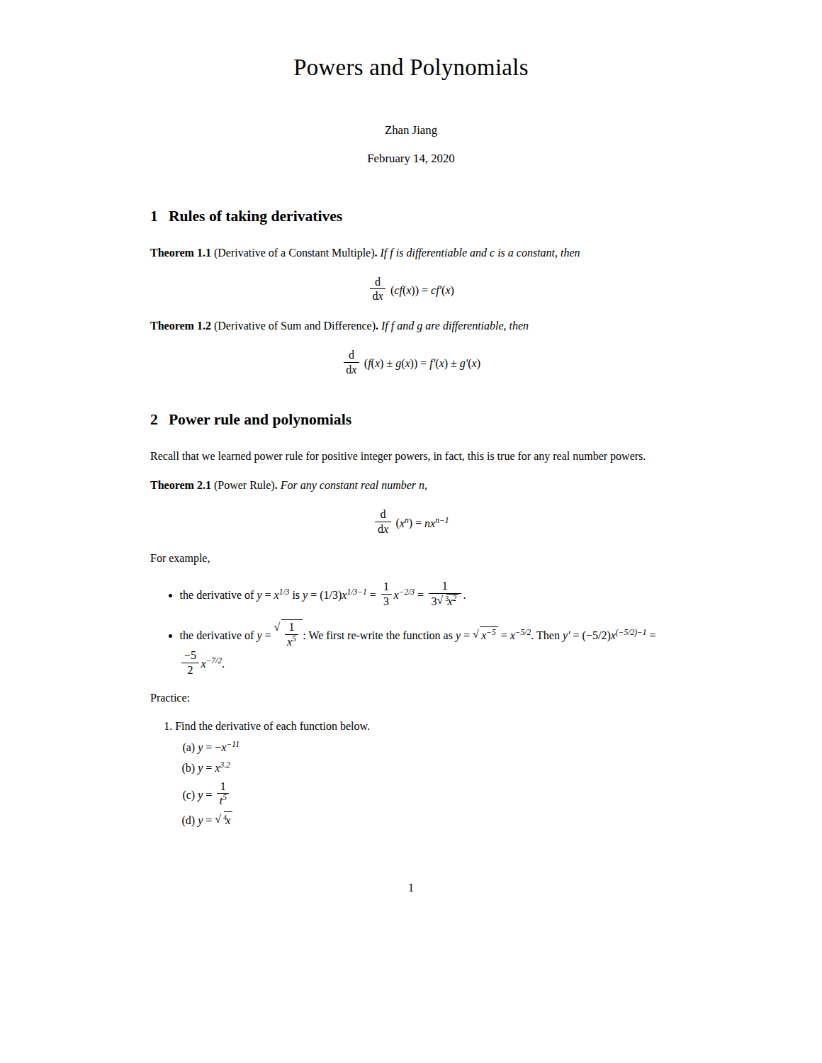Powers and Polynomials
Zhan Jiang
February 14, 2020
1 Rules of taking derivatives
Theorem 1.1 (Derivative of a Constant Multiple). If f is differentiable and c is a constant, then
ddx (cf(x)) = cf′(x)
Theorem 1.2 (Derivative of Sum and Difference). If f and g are differentiable, then
ddx (f(x) ± g(x)) = f′(x) ± g′(x)
2 Power rule and polynomials
Recall that we learned power rule for positive integer powers, in fact, this is true for any real number powers.
Theorem 2.1 (Power Rule). For any constant real number n,
ddx (xn) = nxn−1
For example,
the derivative of y = x1/3 is y = (1/3) x1/3−1 = 13 x−2/3 = 133 x2.
the derivative of y = 1 x5: We first re-write the function as y = x−5 = x−5/2. Then y′ = (−5/2) x(−5/2)−1 = −52 x−7/2.
Practice:
Find the derivative of each function below.
y = −x−11
y = x3.2
y = 1 t5
y = 4 x
1